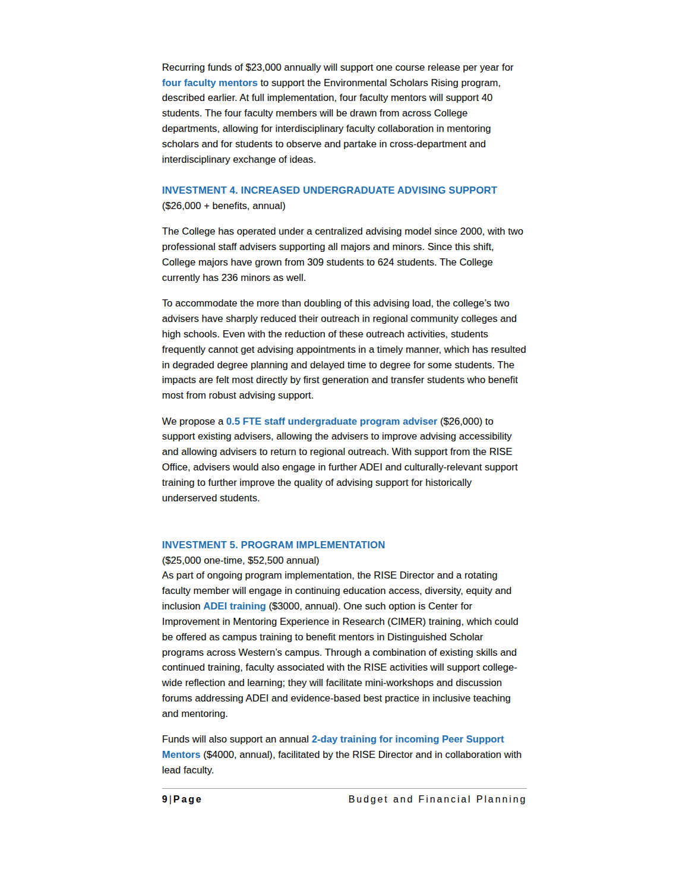Recurring funds of $23,000 annually will support one course release per year for four faculty mentors to support the Environmental Scholars Rising program, described earlier. At full implementation, four faculty mentors will support 40 students. The four faculty members will be drawn from across College departments, allowing for interdisciplinary faculty collaboration in mentoring scholars and for students to observe and partake in cross-department and interdisciplinary exchange of ideas.
Investment 4. Increased Undergraduate Advising Support
($26,000 + benefits, annual)
The College has operated under a centralized advising model since 2000, with two professional staff advisers supporting all majors and minors. Since this shift, College majors have grown from 309 students to 624 students. The College currently has 236 minors as well.
To accommodate the more than doubling of this advising load, the college’s two advisers have sharply reduced their outreach in regional community colleges and high schools. Even with the reduction of these outreach activities, students frequently cannot get advising appointments in a timely manner, which has resulted in degraded degree planning and delayed time to degree for some students. The impacts are felt most directly by first generation and transfer students who benefit most from robust advising support.
We propose a 0.5 FTE staff undergraduate program adviser ($26,000) to support existing advisers, allowing the advisers to improve advising accessibility and allowing advisers to return to regional outreach. With support from the RISE Office, advisers would also engage in further ADEI and culturally-relevant support training to further improve the quality of advising support for historically underserved students.
Investment 5. Program Implementation
($25,000 one-time, $52,500 annual)
As part of ongoing program implementation, the RISE Director and a rotating faculty member will engage in continuing education access, diversity, equity and inclusion ADEI training ($3000, annual). One such option is Center for Improvement in Mentoring Experience in Research (CIMER) training, which could be offered as campus training to benefit mentors in Distinguished Scholar programs across Western’s campus. Through a combination of existing skills and continued training, faculty associated with the RISE activities will support college-wide reflection and learning; they will facilitate mini-workshops and discussion forums addressing ADEI and evidence-based best practice in inclusive teaching and mentoring.
Funds will also support an annual 2-day training for incoming Peer Support Mentors ($4000, annual), facilitated by the RISE Director and in collaboration with lead faculty.
9|Page Budget and Financial Planning